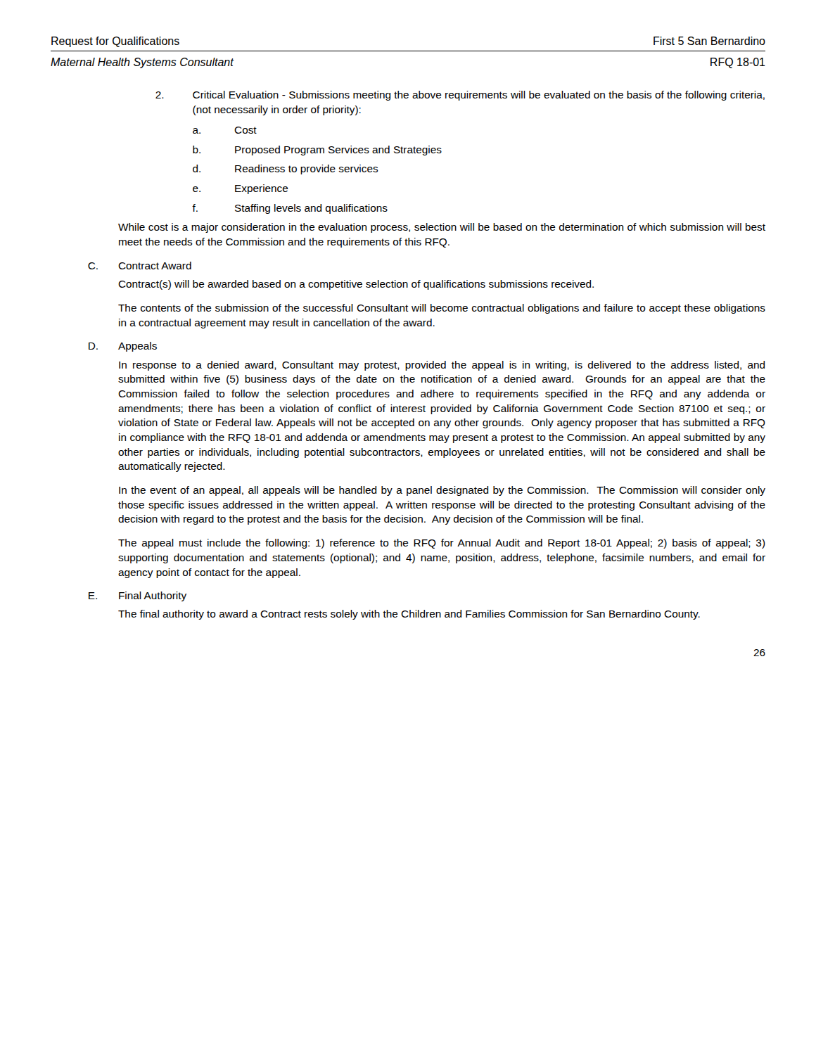Request for Qualifications
First 5 San Bernardino
Maternal Health Systems Consultant
RFQ 18-01
2.
Critical Evaluation - Submissions meeting the above requirements will be evaluated on the basis of the following criteria, (not necessarily in order of priority):
a.
Cost
b.
Proposed Program Services and Strategies
d.
Readiness to provide services
e.
Experience
f.
Staffing levels and qualifications
While cost is a major consideration in the evaluation process, selection will be based on the determination of which submission will best meet the needs of the Commission and the requirements of this RFQ.
C.
Contract Award
Contract(s) will be awarded based on a competitive selection of qualifications submissions received.
The contents of the submission of the successful Consultant will become contractual obligations and failure to accept these obligations in a contractual agreement may result in cancellation of the award.
D.
Appeals
In response to a denied award, Consultant may protest, provided the appeal is in writing, is delivered to the address listed, and submitted within five (5) business days of the date on the notification of a denied award. Grounds for an appeal are that the Commission failed to follow the selection procedures and adhere to requirements specified in the RFQ and any addenda or amendments; there has been a violation of conflict of interest provided by California Government Code Section 87100 et seq.; or violation of State or Federal law. Appeals will not be accepted on any other grounds. Only agency proposer that has submitted a RFQ in compliance with the RFQ 18-01 and addenda or amendments may present a protest to the Commission. An appeal submitted by any other parties or individuals, including potential subcontractors, employees or unrelated entities, will not be considered and shall be automatically rejected.
In the event of an appeal, all appeals will be handled by a panel designated by the Commission. The Commission will consider only those specific issues addressed in the written appeal. A written response will be directed to the protesting Consultant advising of the decision with regard to the protest and the basis for the decision. Any decision of the Commission will be final.
The appeal must include the following: 1) reference to the RFQ for Annual Audit and Report 18-01 Appeal; 2) basis of appeal; 3) supporting documentation and statements (optional); and 4) name, position, address, telephone, facsimile numbers, and email for agency point of contact for the appeal.
E.
Final Authority
The final authority to award a Contract rests solely with the Children and Families Commission for San Bernardino County.
26